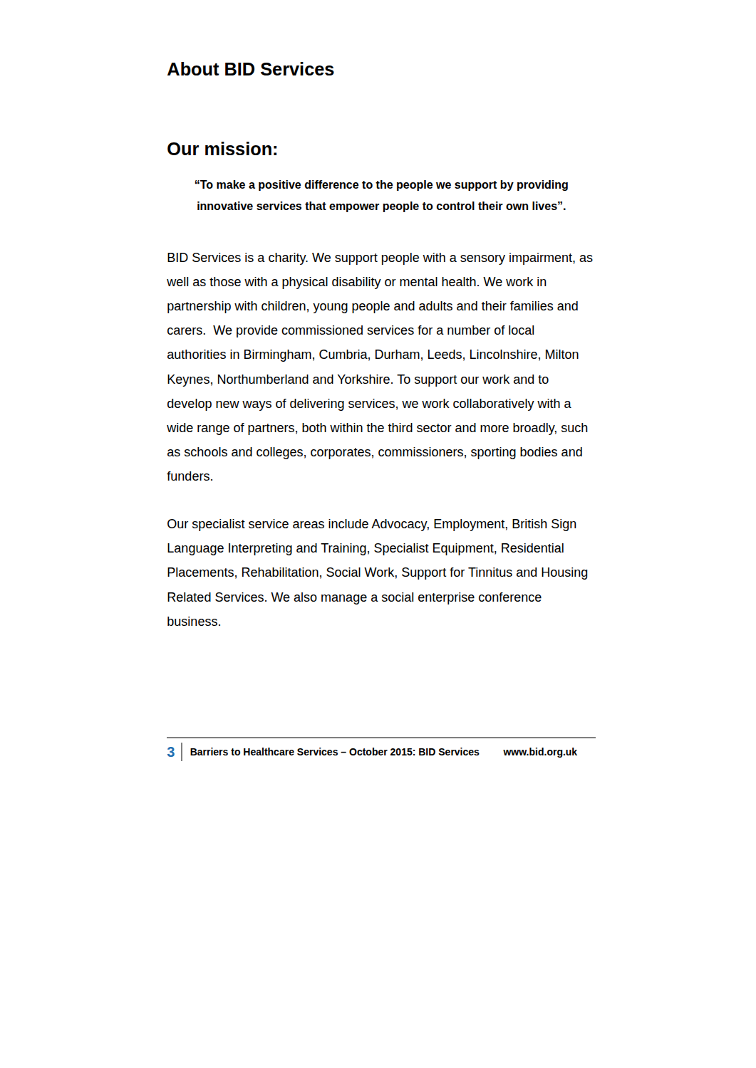About BID Services
Our mission:
“To make a positive difference to the people we support by providing innovative services that empower people to control their own lives”.
BID Services is a charity. We support people with a sensory impairment, as well as those with a physical disability or mental health. We work in partnership with children, young people and adults and their families and carers. We provide commissioned services for a number of local authorities in Birmingham, Cumbria, Durham, Leeds, Lincolnshire, Milton Keynes, Northumberland and Yorkshire. To support our work and to develop new ways of delivering services, we work collaboratively with a wide range of partners, both within the third sector and more broadly, such as schools and colleges, corporates, commissioners, sporting bodies and funders.
Our specialist service areas include Advocacy, Employment, British Sign Language Interpreting and Training, Specialist Equipment, Residential Placements, Rehabilitation, Social Work, Support for Tinnitus and Housing Related Services. We also manage a social enterprise conference business.
3 Barriers to Healthcare Services – October 2015: BID Services www.bid.org.uk